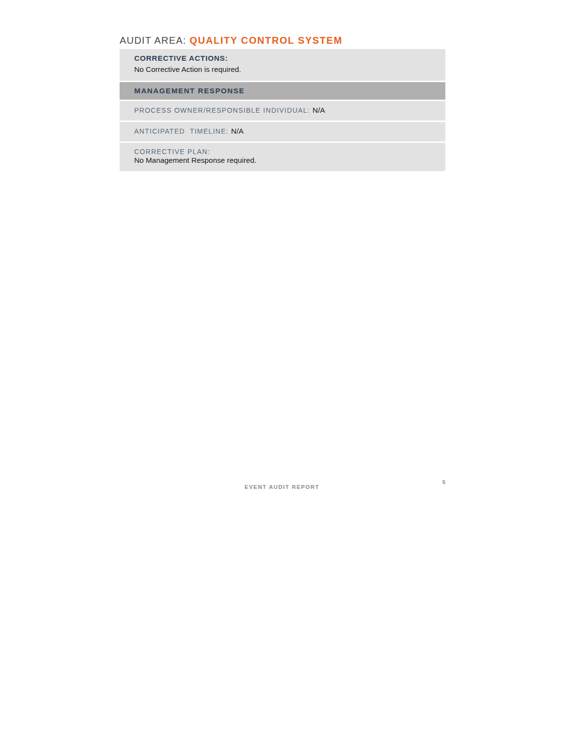AUDIT AREA: QUALITY CONTROL SYSTEM
CORRECTIVE ACTIONS:
No Corrective Action is required.
MANAGEMENT RESPONSE
PROCESS OWNER/RESPONSIBLE INDIVIDUAL: N/A
ANTICIPATED TIMELINE: N/A
CORRECTIVE PLAN:
No Management Response required.
EVENT AUDIT REPORT 5